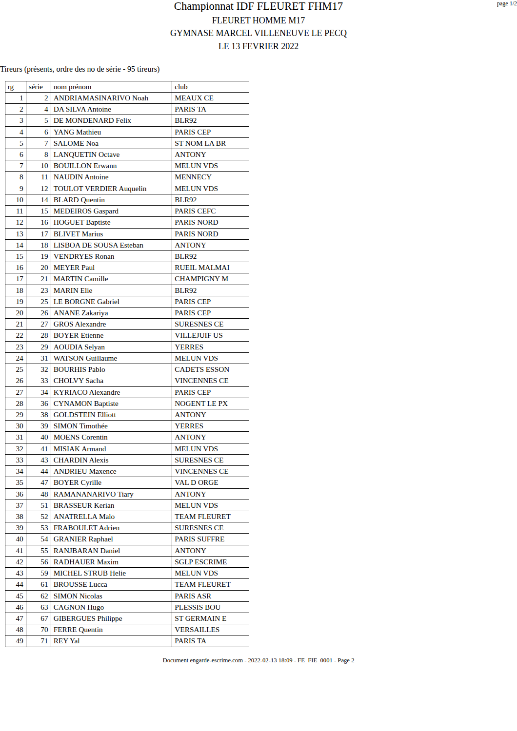page 1/2
Championnat IDF FLEURET FHM17
FLEURET HOMME M17
GYMNASE MARCEL VILLENEUVE LE PECQ
LE 13 FEVRIER 2022
Tireurs (présents, ordre des no de série - 95 tireurs)
| rg | série | nom prénom | club |
| --- | --- | --- | --- |
| 1 | 2 | ANDRIAMASINARIVO Noah | MEAUX CE |
| 2 | 4 | DA SILVA Antoine | PARIS TA |
| 3 | 5 | DE MONDENARD Felix | BLR92 |
| 4 | 6 | YANG Mathieu | PARIS CEP |
| 5 | 7 | SALOME Noa | ST NOM LA BR |
| 6 | 8 | LANQUETIN Octave | ANTONY |
| 7 | 10 | BOUILLON Erwann | MELUN VDS |
| 8 | 11 | NAUDIN Antoine | MENNECY |
| 9 | 12 | TOULOT VERDIER Auquelin | MELUN VDS |
| 10 | 14 | BLARD Quentin | BLR92 |
| 11 | 15 | MEDEIROS Gaspard | PARIS CEFC |
| 12 | 16 | HOGUET Baptiste | PARIS NORD |
| 13 | 17 | BLIVET Marius | PARIS NORD |
| 14 | 18 | LISBOA DE SOUSA Esteban | ANTONY |
| 15 | 19 | VENDRYES Ronan | BLR92 |
| 16 | 20 | MEYER Paul | RUEIL MALMAI |
| 17 | 21 | MARTIN Camille | CHAMPIGNY M |
| 18 | 23 | MARIN Elie | BLR92 |
| 19 | 25 | LE BORGNE Gabriel | PARIS CEP |
| 20 | 26 | ANANE Zakariya | PARIS CEP |
| 21 | 27 | GROS Alexandre | SURESNES CE |
| 22 | 28 | BOYER Etienne | VILLEJUIF US |
| 23 | 29 | AOUDIA Selyan | YERRES |
| 24 | 31 | WATSON Guillaume | MELUN VDS |
| 25 | 32 | BOURHIS Pablo | CADETS ESSON |
| 26 | 33 | CHOLVY Sacha | VINCENNES CE |
| 27 | 34 | KYRIACO Alexandre | PARIS CEP |
| 28 | 36 | CYNAMON Baptiste | NOGENT LE PX |
| 29 | 38 | GOLDSTEIN Elliott | ANTONY |
| 30 | 39 | SIMON Timothée | YERRES |
| 31 | 40 | MOENS Corentin | ANTONY |
| 32 | 41 | MISIAK Armand | MELUN VDS |
| 33 | 43 | CHARDIN Alexis | SURESNES CE |
| 34 | 44 | ANDRIEU Maxence | VINCENNES CE |
| 35 | 47 | BOYER Cyrille | VAL D ORGE |
| 36 | 48 | RAMANANARIVO Tiary | ANTONY |
| 37 | 51 | BRASSEUR Kerian | MELUN VDS |
| 38 | 52 | ANATRELLA Malo | TEAM FLEURET |
| 39 | 53 | FRABOULET Adrien | SURESNES CE |
| 40 | 54 | GRANIER Raphael | PARIS SUFFRE |
| 41 | 55 | RANJBARAN Daniel | ANTONY |
| 42 | 56 | RADHAUER Maxim | SGLP ESCRIME |
| 43 | 59 | MICHEL STRUB Helie | MELUN VDS |
| 44 | 61 | BROUSSE Lucca | TEAM FLEURET |
| 45 | 62 | SIMON Nicolas | PARIS ASR |
| 46 | 63 | CAGNON Hugo | PLESSIS BOU |
| 47 | 67 | GIBERGUES Philippe | ST GERMAIN E |
| 48 | 70 | FERRE Quentin | VERSAILLES |
| 49 | 71 | REY Yal | PARIS TA |
Document engarde-escrime.com - 2022-02-13 18:09 - FE_FIE_0001 - Page 2